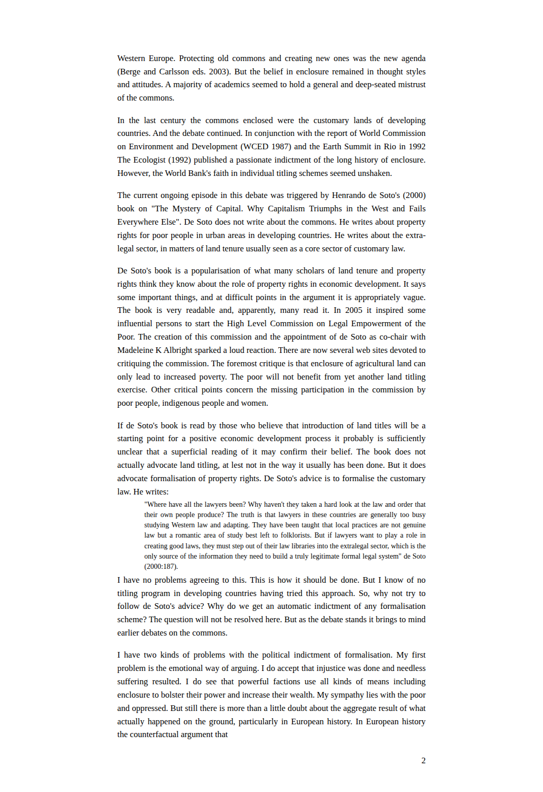Western Europe. Protecting old commons and creating new ones was the new agenda (Berge and Carlsson eds. 2003). But the belief in enclosure remained in thought styles and attitudes. A majority of academics seemed to hold a general and deep-seated mistrust of the commons.
In the last century the commons enclosed were the customary lands of developing countries. And the debate continued. In conjunction with the report of World Commission on Environment and Development (WCED 1987) and the Earth Summit in Rio in 1992 The Ecologist (1992) published a passionate indictment of the long history of enclosure. However, the World Bank's faith in individual titling schemes seemed unshaken.
The current ongoing episode in this debate was triggered by Henrando de Soto's (2000) book on "The Mystery of Capital. Why Capitalism Triumphs in the West and Fails Everywhere Else". De Soto does not write about the commons. He writes about property rights for poor people in urban areas in developing countries. He writes about the extra-legal sector, in matters of land tenure usually seen as a core sector of customary law.
De Soto's book is a popularisation of what many scholars of land tenure and property rights think they know about the role of property rights in economic development. It says some important things, and at difficult points in the argument it is appropriately vague. The book is very readable and, apparently, many read it. In 2005 it inspired some influential persons to start the High Level Commission on Legal Empowerment of the Poor. The creation of this commission and the appointment of de Soto as co-chair with Madeleine K Albright sparked a loud reaction. There are now several web sites devoted to critiquing the commission. The foremost critique is that enclosure of agricultural land can only lead to increased poverty. The poor will not benefit from yet another land titling exercise. Other critical points concern the missing participation in the commission by poor people, indigenous people and women.
If de Soto's book is read by those who believe that introduction of land titles will be a starting point for a positive economic development process it probably is sufficiently unclear that a superficial reading of it may confirm their belief. The book does not actually advocate land titling, at lest not in the way it usually has been done. But it does advocate formalisation of property rights. De Soto's advice is to formalise the customary law. He writes:
"Where have all the lawyers been? Why haven't they taken a hard look at the law and order that their own people produce? The truth is that lawyers in these countries are generally too busy studying Western law and adapting. They have been taught that local practices are not genuine law but a romantic area of study best left to folklorists. But if lawyers want to play a role in creating good laws, they must step out of their law libraries into the extralegal sector, which is the only source of the information they need to build a truly legitimate formal legal system" de Soto (2000:187).
I have no problems agreeing to this. This is how it should be done. But I know of no titling program in developing countries having tried this approach. So, why not try to follow de Soto's advice? Why do we get an automatic indictment of any formalisation scheme? The question will not be resolved here. But as the debate stands it brings to mind earlier debates on the commons.
I have two kinds of problems with the political indictment of formalisation. My first problem is the emotional way of arguing. I do accept that injustice was done and needless suffering resulted. I do see that powerful factions use all kinds of means including enclosure to bolster their power and increase their wealth. My sympathy lies with the poor and oppressed. But still there is more than a little doubt about the aggregate result of what actually happened on the ground, particularly in European history. In European history the counterfactual argument that
2